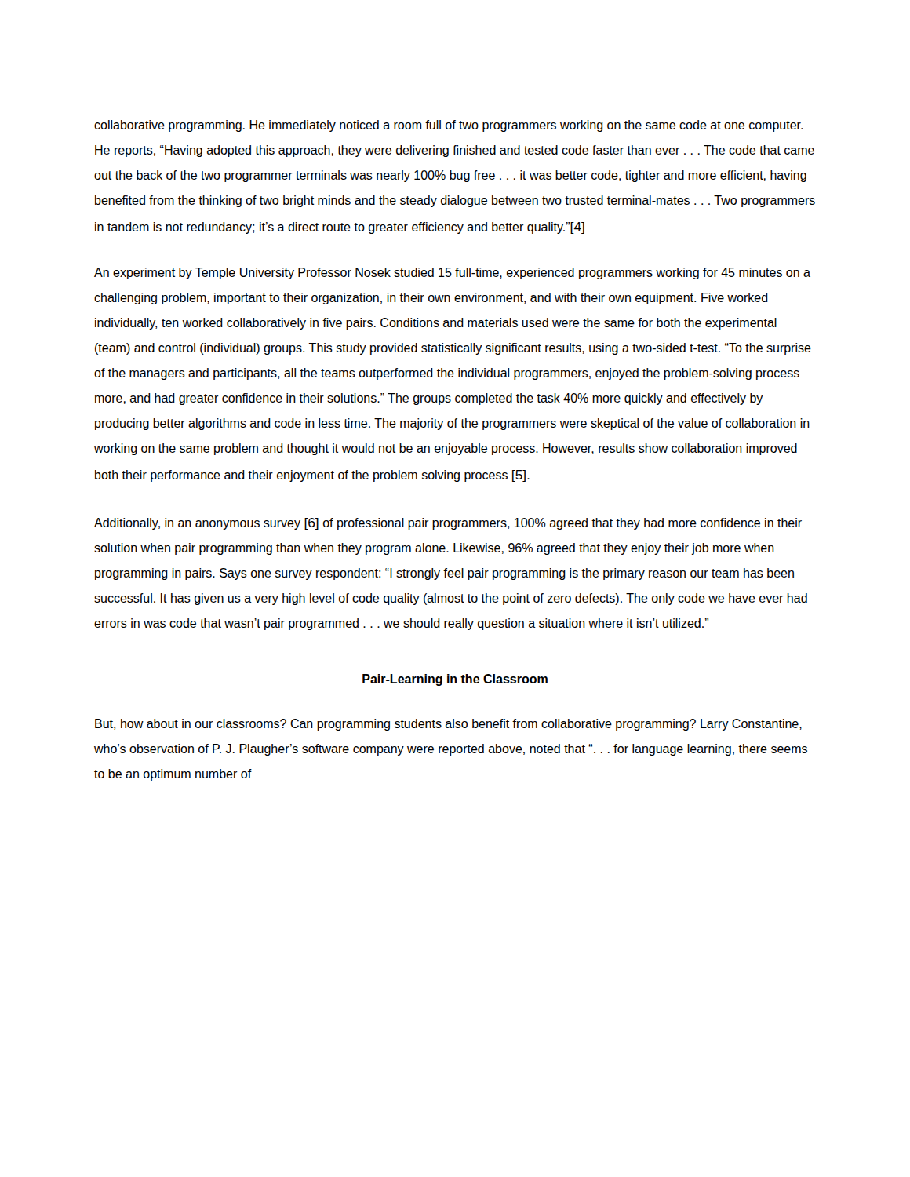collaborative programming. He immediately noticed a room full of two programmers working on the same code at one computer. He reports, “Having adopted this approach, they were delivering finished and tested code faster than ever . . . The code that came out the back of the two programmer terminals was nearly 100% bug free . . . it was better code, tighter and more efficient, having benefited from the thinking of two bright minds and the steady dialogue between two trusted terminal-mates . . . Two programmers in tandem is not redundancy; it’s a direct route to greater efficiency and better quality.”[4]
An experiment by Temple University Professor Nosek studied 15 full-time, experienced programmers working for 45 minutes on a challenging problem, important to their organization, in their own environment, and with their own equipment. Five worked individually, ten worked collaboratively in five pairs. Conditions and materials used were the same for both the experimental (team) and control (individual) groups. This study provided statistically significant results, using a two-sided t-test. “To the surprise of the managers and participants, all the teams outperformed the individual programmers, enjoyed the problem-solving process more, and had greater confidence in their solutions.” The groups completed the task 40% more quickly and effectively by producing better algorithms and code in less time. The majority of the programmers were skeptical of the value of collaboration in working on the same problem and thought it would not be an enjoyable process. However, results show collaboration improved both their performance and their enjoyment of the problem solving process [5].
Additionally, in an anonymous survey [6] of professional pair programmers, 100% agreed that they had more confidence in their solution when pair programming than when they program alone. Likewise, 96% agreed that they enjoy their job more when programming in pairs. Says one survey respondent: “I strongly feel pair programming is the primary reason our team has been successful. It has given us a very high level of code quality (almost to the point of zero defects). The only code we have ever had errors in was code that wasn’t pair programmed . . . we should really question a situation where it isn’t utilized.”
Pair-Learning in the Classroom
But, how about in our classrooms? Can programming students also benefit from collaborative programming? Larry Constantine, who’s observation of P. J. Plaugher’s software company were reported above, noted that “. . . for language learning, there seems to be an optimum number of